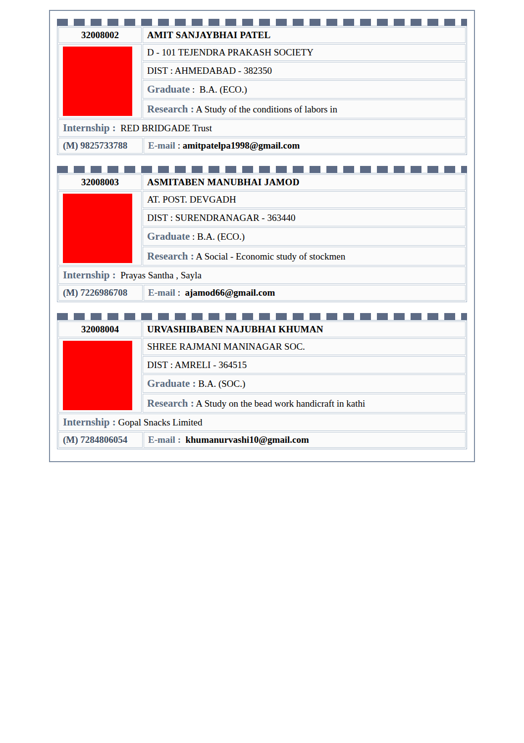| 32008002 | AMIT SANJAYBHAI PATEL |
| | D - 101 TEJENDRA PRAKASH SOCIETY |
| DIST : AHMEDABAD - 382350 |
| Graduate : B.A. (ECO.) |
| Research : A Study of the conditions of labors in |
| Internship : RED BRIDGADE Trust |
| (M) 9825733788 | E-mail : amitpatelpa1998@gmail.com |
| 32008003 | ASMITABEN MANUBHAI JAMOD |
| | AT. POST. DEVGADH |
| DIST : SURENDRANAGAR - 363440 |
| Graduate : B.A. (ECO.) |
| Research : A Social - Economic study of stockmen |
| Internship : Prayas Santha , Sayla |
| (M) 7226986708 | E-mail : ajamod66@gmail.com |
| 32008004 | URVASHIBABEN NAJUBHAI KHUMAN |
| | SHREE RAJMANI MANINAGAR SOC. |
| DIST : AMRELI - 364515 |
| Graduate : B.A. (SOC.) |
| Research : A Study on the bead work handicraft in kathi |
| Internship : Gopal Snacks Limited |
| (M) 7284806054 | E-mail : khumanurvashi10@gmail.com |